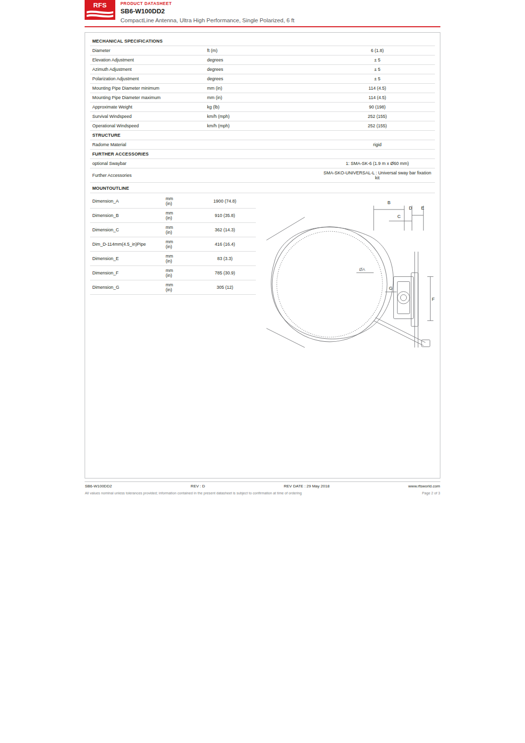RFS
PRODUCT DATASHEET
SB6-W100DD2
CompactLine Antenna, Ultra High Performance, Single Polarized, 6 ft
| MECHANICAL SPECIFICATIONS |
| Diameter | ft (m) | 6 (1.8) |
| Elevation Adjustment | degrees | ± 5 |
| Azimuth Adjustment | degrees | ± 5 |
| Polarization Adjustment | degrees | ± 5 |
| Mounting Pipe Diameter minimum | mm (in) | 114 (4.5) |
| Mounting Pipe Diameter maximum | mm (in) | 114 (4.5) |
| Approximate Weight | kg (lb) | 90 (198) |
| Survival Windspeed | km/h (mph) | 252 (155) |
| Operational Windspeed | km/h (mph) | 252 (155) |
| STRUCTURE |
| Radome Material | | rigid |
| FURTHER ACCESSORIES |
| optional Swaybar | | 1: SMA-SK-6 (1.9 m x Ø60 mm) |
| Further Accessories | | SMA-SKO-UNIVERSAL-L : Universal sway bar fixation kit |
| MOUNTOUTLINE |
| Dimension_A | mm (in) | 1900 (74.8) |
| Dimension_B | mm (in) | 910 (35.8) |
| Dimension_C | mm (in) | 362 (14.3) |
| Dim_D-114mm(4.5_in)Pipe | mm (in) | 416 (16.4) |
| Dimension_E | mm (in) | 83 (3.3) |
| Dimension_F | mm (in) | 785 (30.9) |
| Dimension_G | mm (in) | 305 (12) |
ØA B D E C G F
SB6-W100DD2 REV : D REV DATE : 29 May 2018 www.rfsworld.com
All values nominal unless tolerances provided; information contained in the present datasheet is subject to confirmation at time of ordering Page 2 of 3